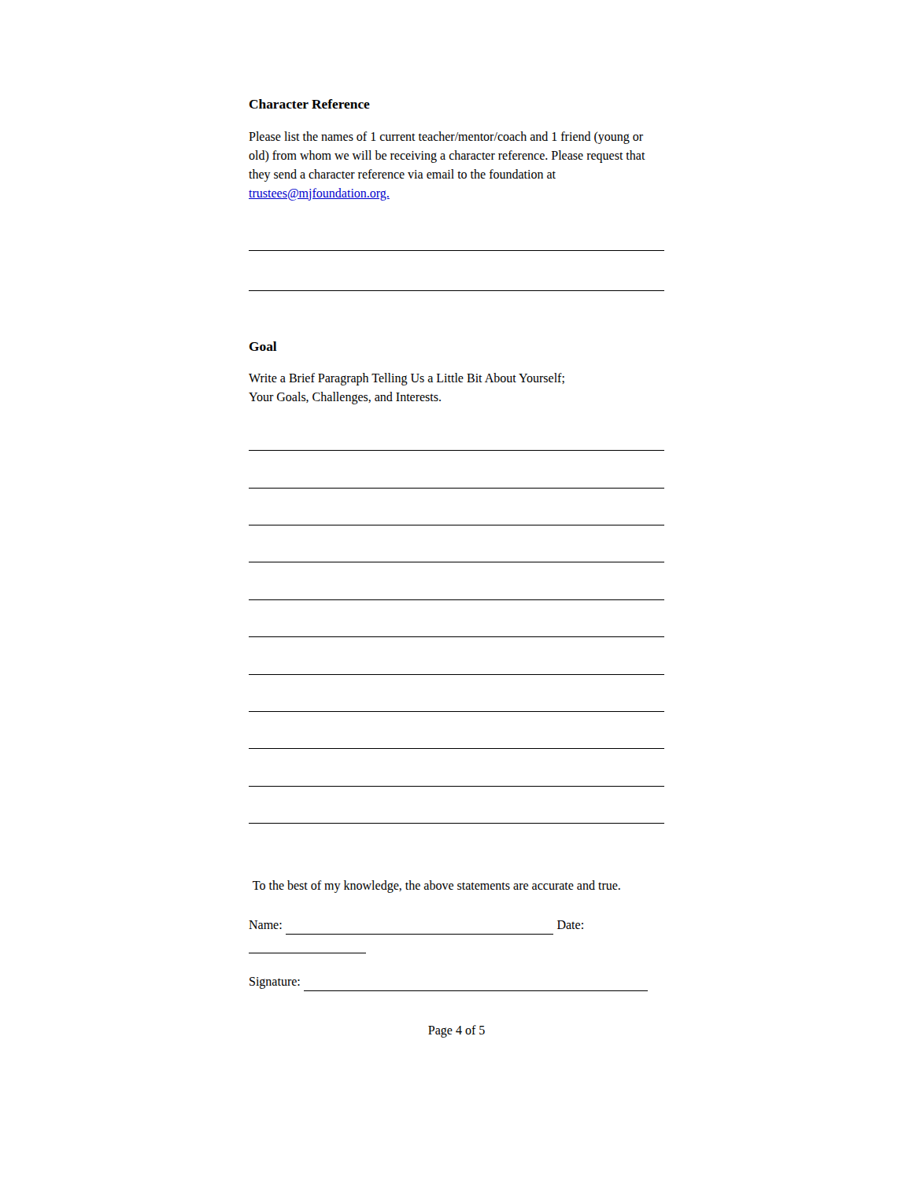Character Reference
Please list the names of 1 current teacher/mentor/coach and 1 friend (young or old) from whom we will be receiving a character reference. Please request that they send a character reference via email to the foundation at trustees@mjfoundation.org.
Goal
Write a Brief Paragraph Telling Us a Little Bit About Yourself;
Your Goals, Challenges, and Interests.
To the best of my knowledge, the above statements are accurate and true.
Name: Date:
Signature:
Page 4 of 5